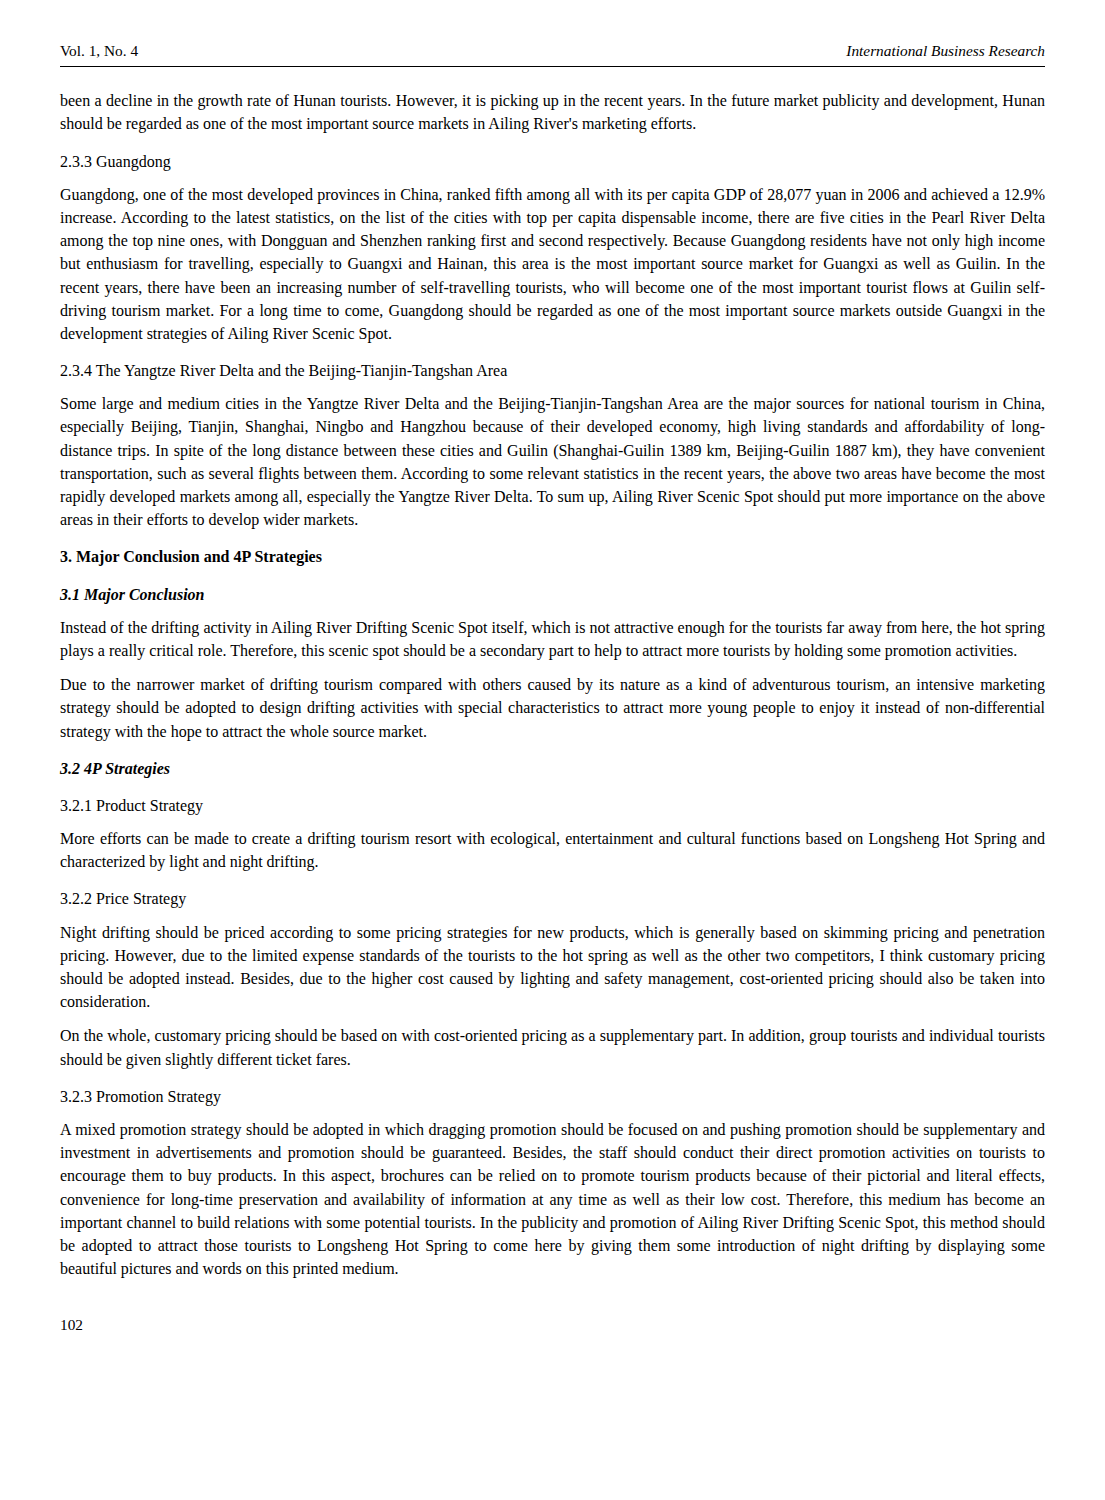Vol. 1, No. 4 International Business Research
been a decline in the growth rate of Hunan tourists. However, it is picking up in the recent years. In the future market publicity and development, Hunan should be regarded as one of the most important source markets in Ailing River's marketing efforts.
2.3.3 Guangdong
Guangdong, one of the most developed provinces in China, ranked fifth among all with its per capita GDP of 28,077 yuan in 2006 and achieved a 12.9% increase. According to the latest statistics, on the list of the cities with top per capita dispensable income, there are five cities in the Pearl River Delta among the top nine ones, with Dongguan and Shenzhen ranking first and second respectively. Because Guangdong residents have not only high income but enthusiasm for travelling, especially to Guangxi and Hainan, this area is the most important source market for Guangxi as well as Guilin. In the recent years, there have been an increasing number of self-travelling tourists, who will become one of the most important tourist flows at Guilin self-driving tourism market. For a long time to come, Guangdong should be regarded as one of the most important source markets outside Guangxi in the development strategies of Ailing River Scenic Spot.
2.3.4 The Yangtze River Delta and the Beijing-Tianjin-Tangshan Area
Some large and medium cities in the Yangtze River Delta and the Beijing-Tianjin-Tangshan Area are the major sources for national tourism in China, especially Beijing, Tianjin, Shanghai, Ningbo and Hangzhou because of their developed economy, high living standards and affordability of long-distance trips. In spite of the long distance between these cities and Guilin (Shanghai-Guilin 1389 km, Beijing-Guilin 1887 km), they have convenient transportation, such as several flights between them. According to some relevant statistics in the recent years, the above two areas have become the most rapidly developed markets among all, especially the Yangtze River Delta. To sum up, Ailing River Scenic Spot should put more importance on the above areas in their efforts to develop wider markets.
3. Major Conclusion and 4P Strategies
3.1 Major Conclusion
Instead of the drifting activity in Ailing River Drifting Scenic Spot itself, which is not attractive enough for the tourists far away from here, the hot spring plays a really critical role. Therefore, this scenic spot should be a secondary part to help to attract more tourists by holding some promotion activities.
Due to the narrower market of drifting tourism compared with others caused by its nature as a kind of adventurous tourism, an intensive marketing strategy should be adopted to design drifting activities with special characteristics to attract more young people to enjoy it instead of non-differential strategy with the hope to attract the whole source market.
3.2 4P Strategies
3.2.1 Product Strategy
More efforts can be made to create a drifting tourism resort with ecological, entertainment and cultural functions based on Longsheng Hot Spring and characterized by light and night drifting.
3.2.2 Price Strategy
Night drifting should be priced according to some pricing strategies for new products, which is generally based on skimming pricing and penetration pricing. However, due to the limited expense standards of the tourists to the hot spring as well as the other two competitors, I think customary pricing should be adopted instead. Besides, due to the higher cost caused by lighting and safety management, cost-oriented pricing should also be taken into consideration.
On the whole, customary pricing should be based on with cost-oriented pricing as a supplementary part. In addition, group tourists and individual tourists should be given slightly different ticket fares.
3.2.3 Promotion Strategy
A mixed promotion strategy should be adopted in which dragging promotion should be focused on and pushing promotion should be supplementary and investment in advertisements and promotion should be guaranteed. Besides, the staff should conduct their direct promotion activities on tourists to encourage them to buy products. In this aspect, brochures can be relied on to promote tourism products because of their pictorial and literal effects, convenience for long-time preservation and availability of information at any time as well as their low cost. Therefore, this medium has become an important channel to build relations with some potential tourists. In the publicity and promotion of Ailing River Drifting Scenic Spot, this method should be adopted to attract those tourists to Longsheng Hot Spring to come here by giving them some introduction of night drifting by displaying some beautiful pictures and words on this printed medium.
102